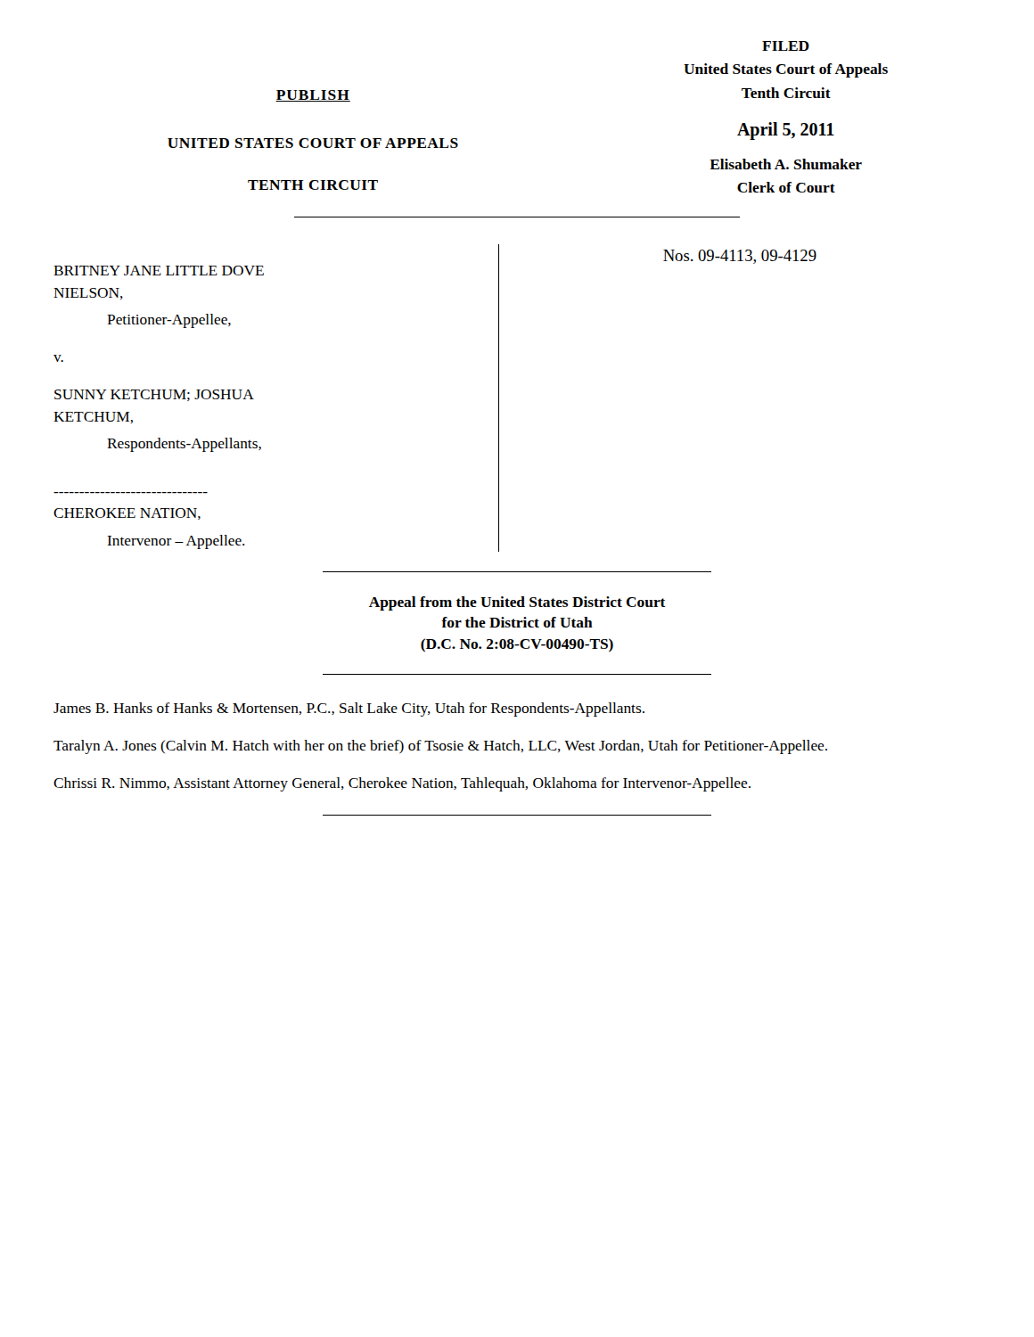FILED
United States Court of Appeals
Tenth Circuit
April 5, 2011
Elisabeth A. Shumaker
Clerk of Court
PUBLISH
UNITED STATES COURT OF APPEALS
TENTH CIRCUIT
| BRITNEY JANE LITTLE DOVE NIELSON, Petitioner-Appellee, v. SUNNY KETCHUM; JOSHUA KETCHUM, Respondents-Appellants, ------------------------------ CHEROKEE NATION, Intervenor – Appellee. | Nos. 09-4113, 09-4129 |
Appeal from the United States District Court
for the District of Utah
(D.C. No. 2:08-CV-00490-TS)
James B. Hanks of Hanks & Mortensen, P.C., Salt Lake City, Utah for Respondents-Appellants.
Taralyn A. Jones (Calvin M. Hatch with her on the brief) of Tsosie & Hatch, LLC, West Jordan, Utah for Petitioner-Appellee.
Chrissi R. Nimmo, Assistant Attorney General, Cherokee Nation, Tahlequah, Oklahoma for Intervenor-Appellee.